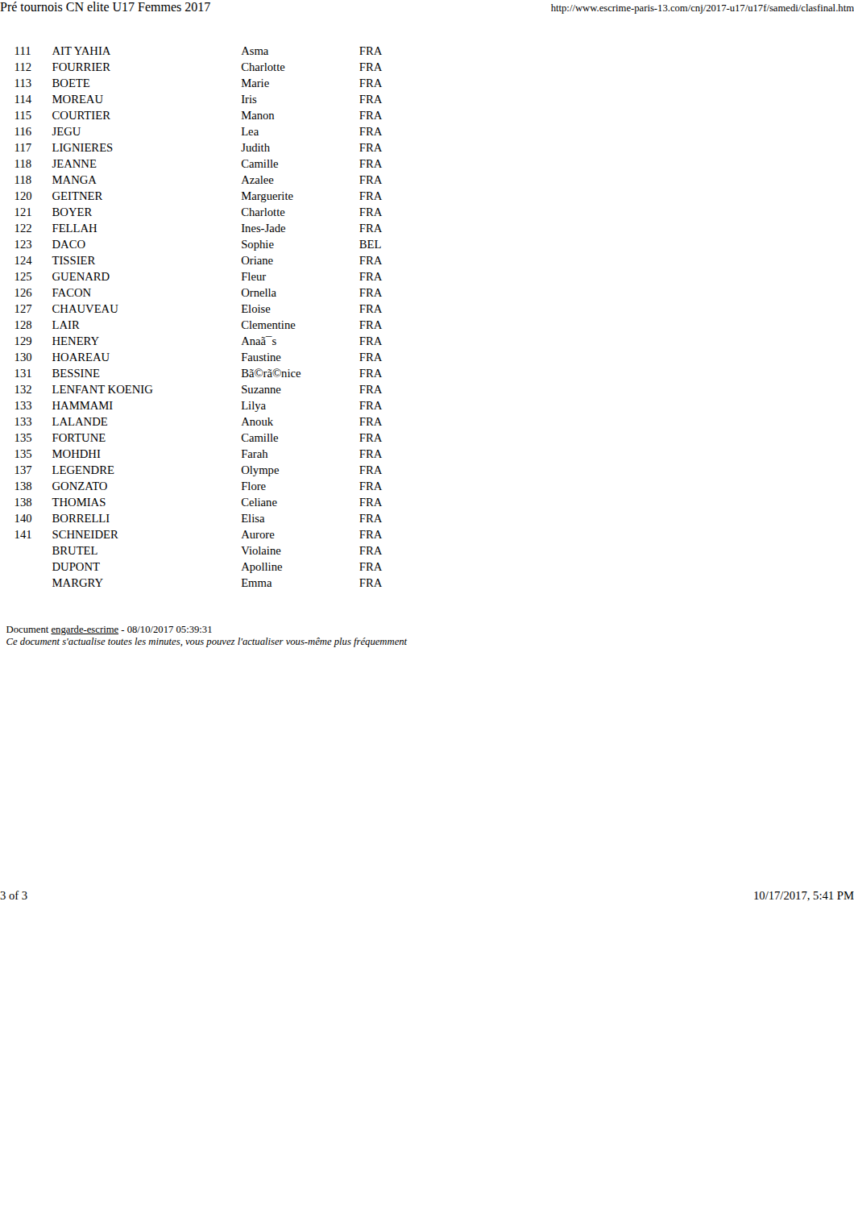Pré tournois CN elite U17 Femmes 2017 http://www.escrime-paris-13.com/cnj/2017-u17/u17f/samedi/clasfinal.htm
| 111 | AIT YAHIA | Asma | FRA |
| 112 | FOURRIER | Charlotte | FRA |
| 113 | BOETE | Marie | FRA |
| 114 | MOREAU | Iris | FRA |
| 115 | COURTIER | Manon | FRA |
| 116 | JEGU | Lea | FRA |
| 117 | LIGNIERES | Judith | FRA |
| 118 | JEANNE | Camille | FRA |
| 118 | MANGA | Azalee | FRA |
| 120 | GEITNER | Marguerite | FRA |
| 121 | BOYER | Charlotte | FRA |
| 122 | FELLAH | Ines-Jade | FRA |
| 123 | DACO | Sophie | BEL |
| 124 | TISSIER | Oriane | FRA |
| 125 | GUENARD | Fleur | FRA |
| 126 | FACON | Ornella | FRA |
| 127 | CHAUVEAU | Eloise | FRA |
| 128 | LAIR | Clementine | FRA |
| 129 | HENERY | Anaã¯s | FRA |
| 130 | HOAREAU | Faustine | FRA |
| 131 | BESSINE | Bã©rã©nice | FRA |
| 132 | LENFANT KOENIG | Suzanne | FRA |
| 133 | HAMMAMI | Lilya | FRA |
| 133 | LALANDE | Anouk | FRA |
| 135 | FORTUNE | Camille | FRA |
| 135 | MOHDHI | Farah | FRA |
| 137 | LEGENDRE | Olympe | FRA |
| 138 | GONZATO | Flore | FRA |
| 138 | THOMIAS | Celiane | FRA |
| 140 | BORRELLI | Elisa | FRA |
| 141 | SCHNEIDER | Aurore | FRA |
| | BRUTEL | Violaine | FRA |
| | DUPONT | Apolline | FRA |
| | MARGRY | Emma | FRA |
Document engarde-escrime - 08/10/2017 05:39:31
Ce document s'actualise toutes les minutes, vous pouvez l'actualiser vous-même plus fréquemment
3 of 3 10/17/2017, 5:41 PM